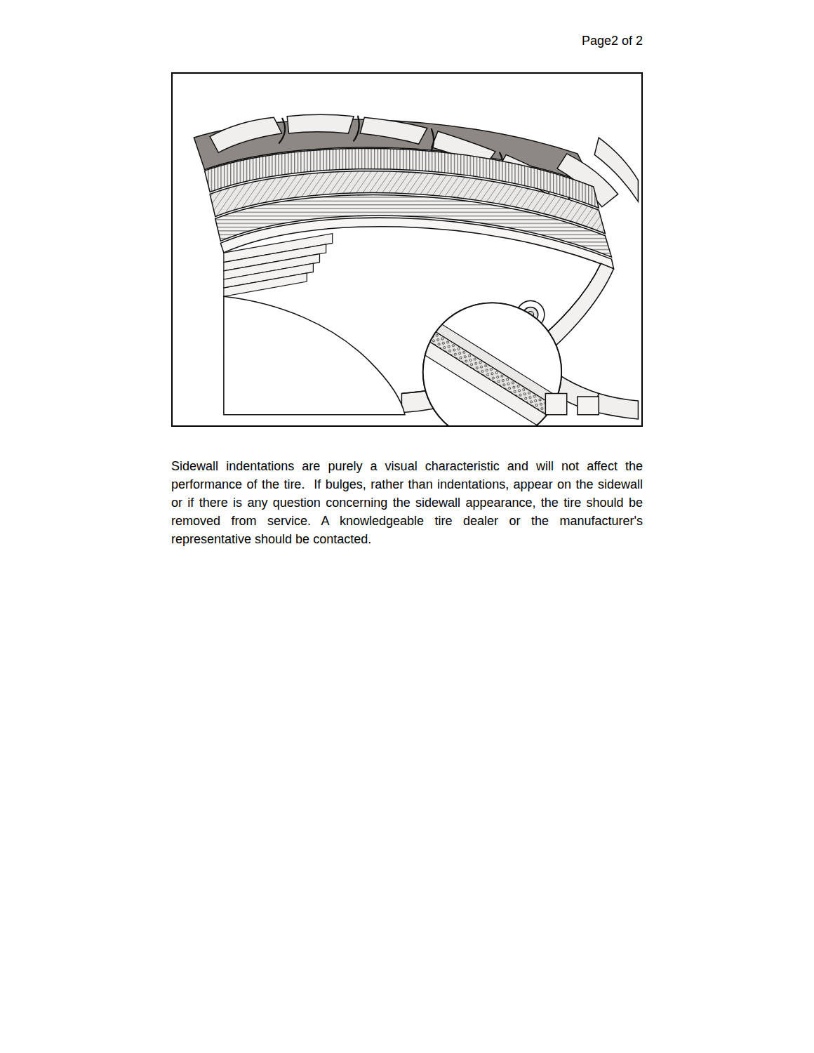Page2 of 2
Cutaway illustration of a tire sidewall Line-art cutaway drawing of a radial tire showing tread blocks, steel belts, body ply cords, sidewall and bead area, with a magnified circular inset of the sidewall cross-section.
Sidewall indentations are purely a visual characteristic and will not affect the performance of the tire. If bulges, rather than indentations, appear on the sidewall or if there is any question concerning the sidewall appearance, the tire should be removed from service. A knowledgeable tire dealer or the manufacturer's representative should be contacted.